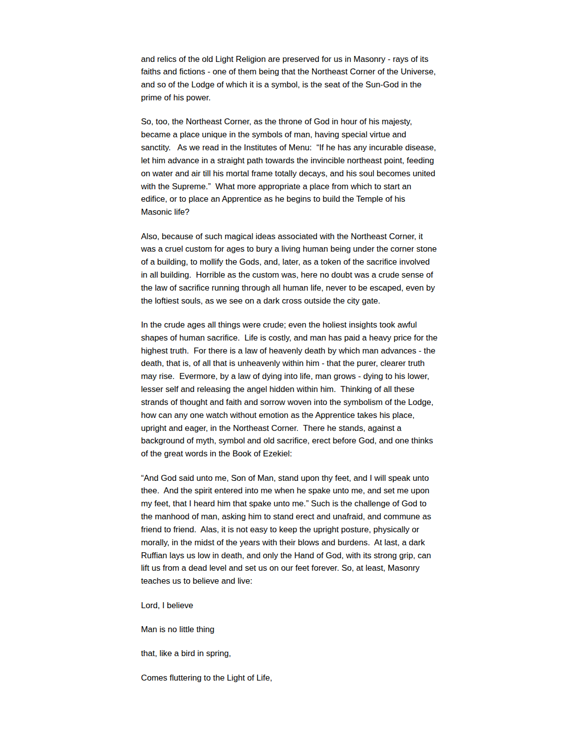and relics of the old Light Religion are preserved for us in Masonry - rays of its faiths and fictions - one of them being that the Northeast Corner of the Universe, and so of the Lodge of which it is a symbol, is the seat of the Sun-God in the prime of his power.
So, too, the Northeast Corner, as the throne of God in hour of his majesty, became a place unique in the symbols of man, having special virtue and sanctity. As we read in the Institutes of Menu: “If he has any incurable disease, let him advance in a straight path towards the invincible northeast point, feeding on water and air till his mortal frame totally decays, and his soul becomes united with the Supreme.” What more appropriate a place from which to start an edifice, or to place an Apprentice as he begins to build the Temple of his Masonic life?
Also, because of such magical ideas associated with the Northeast Corner, it was a cruel custom for ages to bury a living human being under the corner stone of a building, to mollify the Gods, and, later, as a token of the sacrifice involved in all building. Horrible as the custom was, here no doubt was a crude sense of the law of sacrifice running through all human life, never to be escaped, even by the loftiest souls, as we see on a dark cross outside the city gate.
In the crude ages all things were crude; even the holiest insights took awful shapes of human sacrifice. Life is costly, and man has paid a heavy price for the highest truth. For there is a law of heavenly death by which man advances - the death, that is, of all that is unheavenly within him - that the purer, clearer truth may rise. Evermore, by a law of dying into life, man grows - dying to his lower, lesser self and releasing the angel hidden within him. Thinking of all these strands of thought and faith and sorrow woven into the symbolism of the Lodge, how can any one watch without emotion as the Apprentice takes his place, upright and eager, in the Northeast Corner. There he stands, against a background of myth, symbol and old sacrifice, erect before God, and one thinks of the great words in the Book of Ezekiel:
“And God said unto me, Son of Man, stand upon thy feet, and I will speak unto thee. And the spirit entered into me when he spake unto me, and set me upon my feet, that I heard him that spake unto me.” Such is the challenge of God to the manhood of man, asking him to stand erect and unafraid, and commune as friend to friend. Alas, it is not easy to keep the upright posture, physically or morally, in the midst of the years with their blows and burdens. At last, a dark Ruffian lays us low in death, and only the Hand of God, with its strong grip, can lift us from a dead level and set us on our feet forever. So, at least, Masonry teaches us to believe and live:
Lord, I believe
Man is no little thing
that, like a bird in spring,
Comes fluttering to the Light of Life,